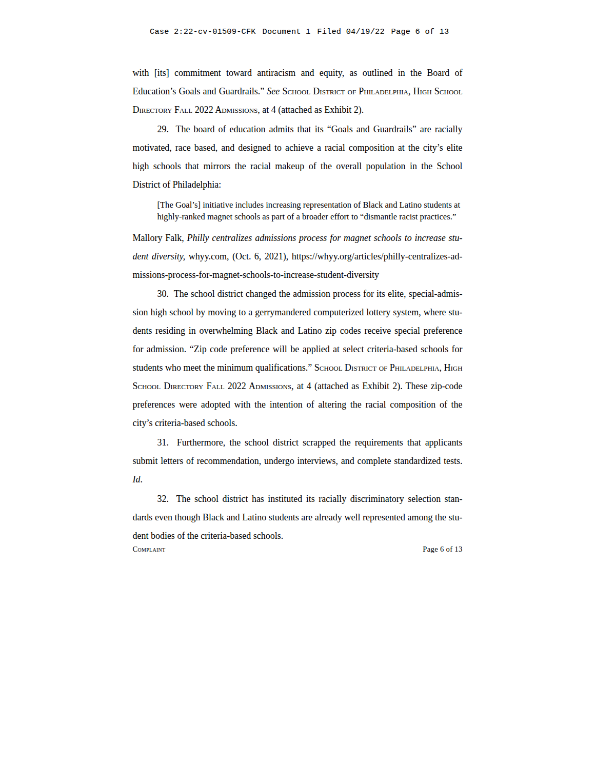Case 2:22-cv-01509-CFK Document 1 Filed 04/19/22 Page 6 of 13
with [its] commitment toward antiracism and equity, as outlined in the Board of Education’s Goals and Guardrails.” See School District of Philadelphia, High School Directory Fall 2022 Admissions, at 4 (attached as Exhibit 2).
29. The board of education admits that its “Goals and Guardrails” are racially motivated, race based, and designed to achieve a racial composition at the city’s elite high schools that mirrors the racial makeup of the overall population in the School District of Philadelphia:
[The Goal’s] initiative includes increasing representation of Black and Latino students at highly-ranked magnet schools as part of a broader effort to “dismantle racist practices.”
Mallory Falk, Philly centralizes admissions process for magnet schools to increase student diversity, whyy.com, (Oct. 6, 2021), https://whyy.org/articles/philly-centralizes-admissions-process-for-magnet-schools-to-increase-student-diversity
30. The school district changed the admission process for its elite, special-admission high school by moving to a gerrymandered computerized lottery system, where students residing in overwhelming Black and Latino zip codes receive special preference for admission. “Zip code preference will be applied at select criteria-based schools for students who meet the minimum qualifications.” School District of Philadelphia, High School Directory Fall 2022 Admissions, at 4 (attached as Exhibit 2). These zip-code preferences were adopted with the intention of altering the racial composition of the city’s criteria-based schools.
31. Furthermore, the school district scrapped the requirements that applicants submit letters of recommendation, undergo interviews, and complete standardized tests. Id.
32. The school district has instituted its racially discriminatory selection standards even though Black and Latino students are already well represented among the student bodies of the criteria-based schools.
Complaint
Page 6 of 13